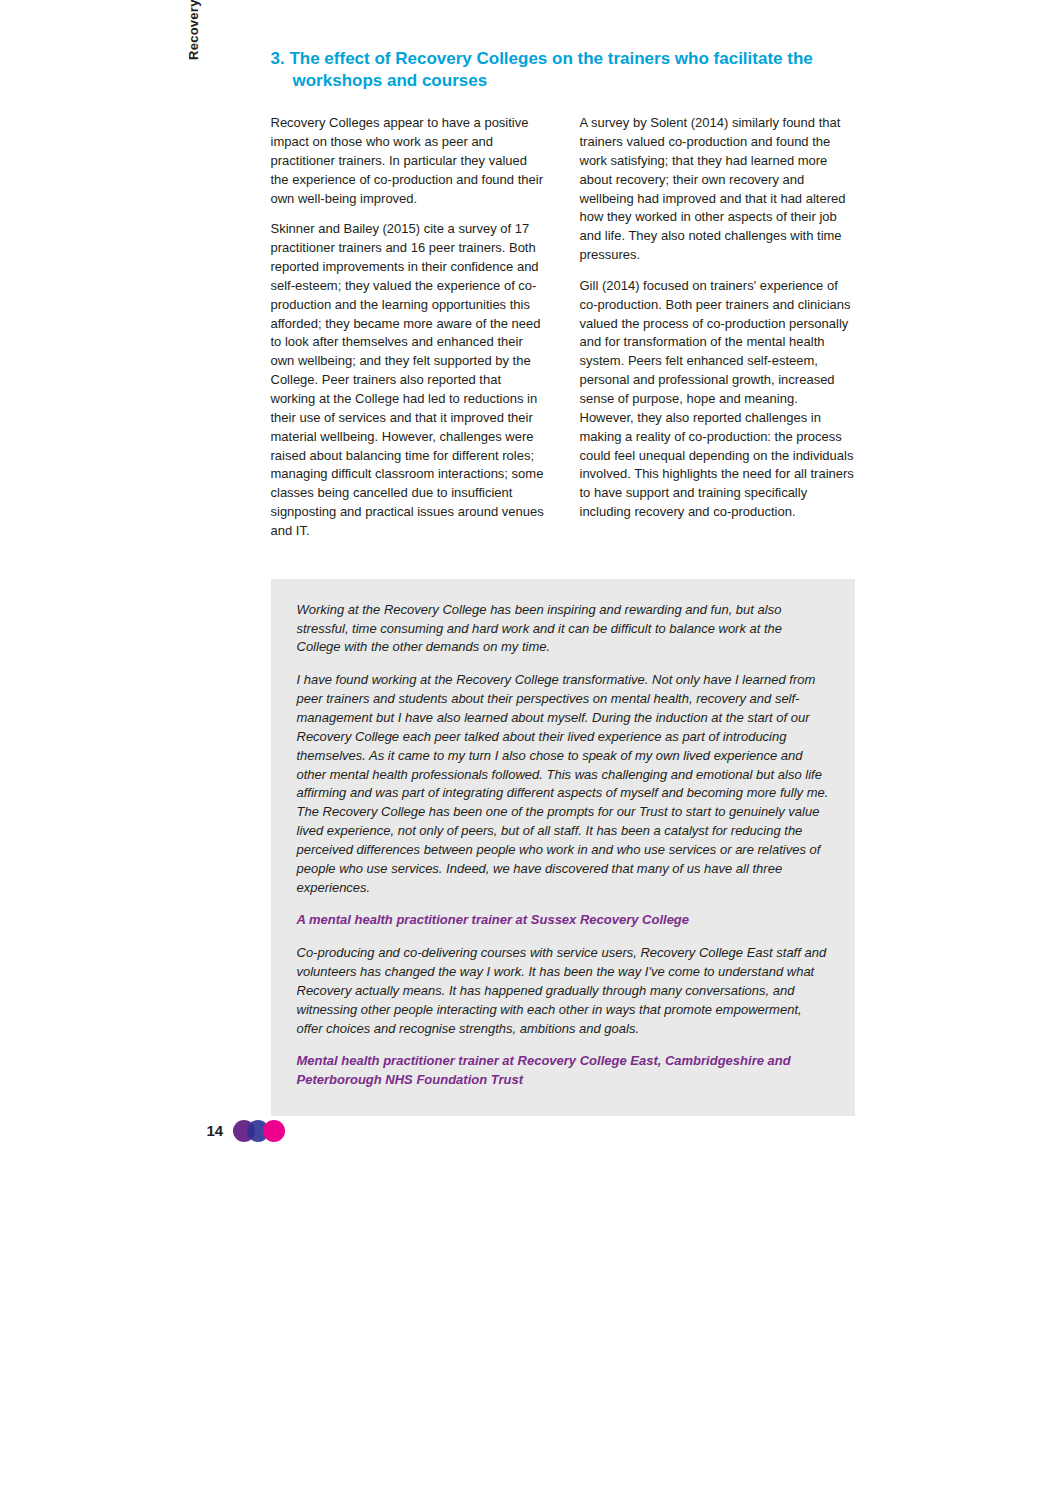Recovery Colleges 10 Years On
3. The effect of Recovery Colleges on the trainers who facilitate the workshops and courses
Recovery Colleges appear to have a positive impact on those who work as peer and practitioner trainers. In particular they valued the experience of co-production and found their own well-being improved.
Skinner and Bailey (2015) cite a survey of 17 practitioner trainers and 16 peer trainers. Both reported improvements in their confidence and self-esteem; they valued the experience of co-production and the learning opportunities this afforded; they became more aware of the need to look after themselves and enhanced their own wellbeing; and they felt supported by the College. Peer trainers also reported that working at the College had led to reductions in their use of services and that it improved their material wellbeing. However, challenges were raised about balancing time for different roles; managing difficult classroom interactions; some classes being cancelled due to insufficient signposting and practical issues around venues and IT.
A survey by Solent (2014) similarly found that trainers valued co-production and found the work satisfying; that they had learned more about recovery; their own recovery and wellbeing had improved and that it had altered how they worked in other aspects of their job and life. They also noted challenges with time pressures.
Gill (2014) focused on trainers' experience of co-production. Both peer trainers and clinicians valued the process of co-production personally and for transformation of the mental health system. Peers felt enhanced self-esteem, personal and professional growth, increased sense of purpose, hope and meaning. However, they also reported challenges in making a reality of co-production: the process could feel unequal depending on the individuals involved. This highlights the need for all trainers to have support and training specifically including recovery and co-production.
Working at the Recovery College has been inspiring and rewarding and fun, but also stressful, time consuming and hard work and it can be difficult to balance work at the College with the other demands on my time.
I have found working at the Recovery College transformative. Not only have I learned from peer trainers and students about their perspectives on mental health, recovery and self-management but I have also learned about myself. During the induction at the start of our Recovery College each peer talked about their lived experience as part of introducing themselves. As it came to my turn I also chose to speak of my own lived experience and other mental health professionals followed. This was challenging and emotional but also life affirming and was part of integrating different aspects of myself and becoming more fully me. The Recovery College has been one of the prompts for our Trust to start to genuinely value lived experience, not only of peers, but of all staff. It has been a catalyst for reducing the perceived differences between people who work in and who use services or are relatives of people who use services. Indeed, we have discovered that many of us have all three experiences.
A mental health practitioner trainer at Sussex Recovery College
Co-producing and co-delivering courses with service users, Recovery College East staff and volunteers has changed the way I work. It has been the way I've come to understand what Recovery actually means. It has happened gradually through many conversations, and witnessing other people interacting with each other in ways that promote empowerment, offer choices and recognise strengths, ambitions and goals.
Mental health practitioner trainer at Recovery College East, Cambridgeshire and Peterborough NHS Foundation Trust
14